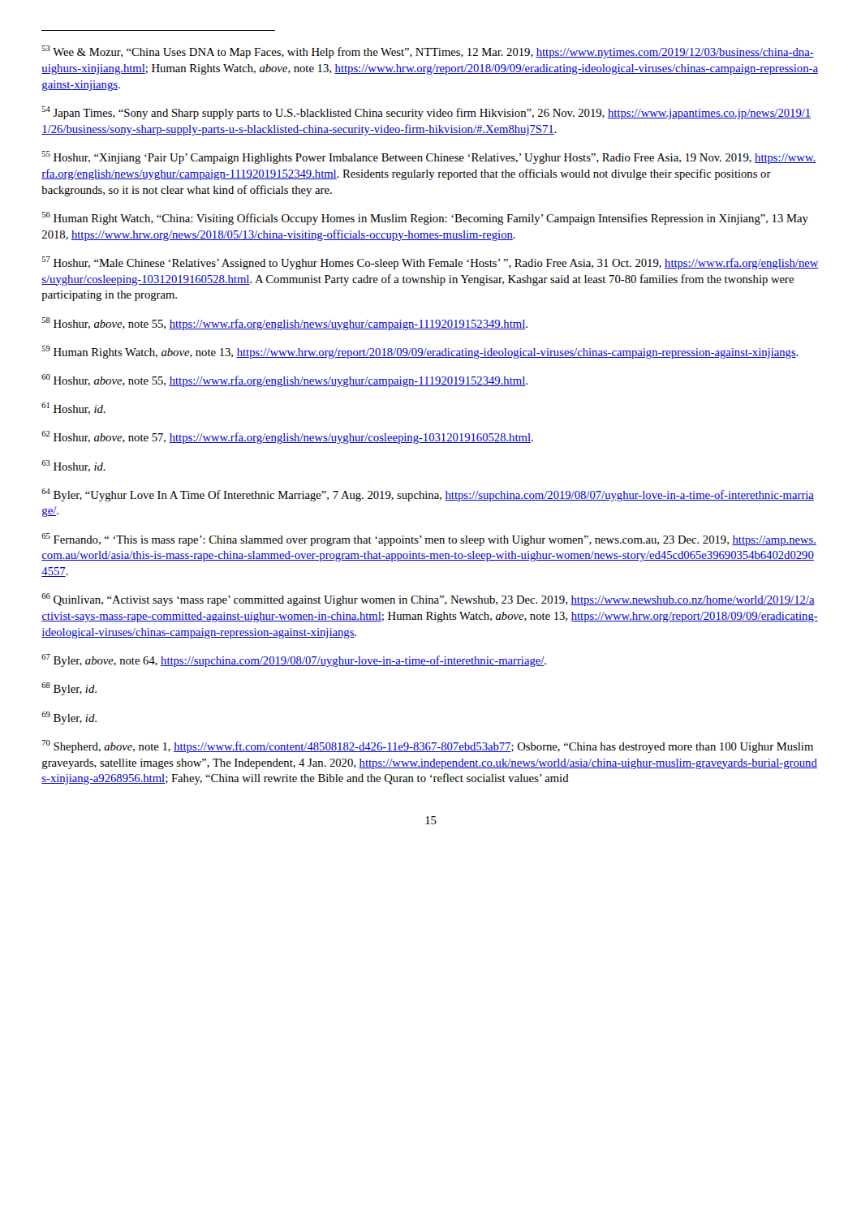53 Wee & Mozur, “China Uses DNA to Map Faces, with Help from the West”, NTTimes, 12 Mar. 2019, https://www.nytimes.com/2019/12/03/business/china-dna-uighurs-xinjiang.html; Human Rights Watch, above, note 13, https://www.hrw.org/report/2018/09/09/eradicating-ideological-viruses/chinas-campaign-repression-against-xinjiangs.
54 Japan Times, “Sony and Sharp supply parts to U.S.-blacklisted China security video firm Hikvision”, 26 Nov. 2019, https://www.japantimes.co.jp/news/2019/11/26/business/sony-sharp-supply-parts-u-s-blacklisted-china-security-video-firm-hikvision/#.Xem8huj7S71.
55 Hoshur, “Xinjiang ‘Pair Up’ Campaign Highlights Power Imbalance Between Chinese ‘Relatives,’ Uyghur Hosts”, Radio Free Asia, 19 Nov. 2019, https://www.rfa.org/english/news/uyghur/campaign-11192019152349.html. Residents regularly reported that the officials would not divulge their specific positions or backgrounds, so it is not clear what kind of officials they are.
56 Human Right Watch, “China: Visiting Officials Occupy Homes in Muslim Region: ‘Becoming Family’ Campaign Intensifies Repression in Xinjiang”, 13 May 2018, https://www.hrw.org/news/2018/05/13/china-visiting-officials-occupy-homes-muslim-region.
57 Hoshur, “Male Chinese ‘Relatives’ Assigned to Uyghur Homes Co-sleep With Female ‘Hosts’ ”, Radio Free Asia, 31 Oct. 2019, https://www.rfa.org/english/news/uyghur/cosleeping-10312019160528.html. A Communist Party cadre of a township in Yengisar, Kashgar said at least 70-80 families from the twonship were participating in the program.
58 Hoshur, above, note 55, https://www.rfa.org/english/news/uyghur/campaign-11192019152349.html.
59 Human Rights Watch, above, note 13, https://www.hrw.org/report/2018/09/09/eradicating-ideological-viruses/chinas-campaign-repression-against-xinjiangs.
60 Hoshur, above, note 55, https://www.rfa.org/english/news/uyghur/campaign-11192019152349.html.
61 Hoshur, id.
62 Hoshur, above, note 57, https://www.rfa.org/english/news/uyghur/cosleeping-10312019160528.html.
63 Hoshur, id.
64 Byler, “Uyghur Love In A Time Of Interethnic Marriage”, 7 Aug. 2019, supchina, https://supchina.com/2019/08/07/uyghur-love-in-a-time-of-interethnic-marriage/.
65 Fernando, “ ‘This is mass rape’: China slammed over program that ‘appoints’ men to sleep with Uighur women”, news.com.au, 23 Dec. 2019, https://amp.news.com.au/world/asia/this-is-mass-rape-china-slammed-over-program-that-appoints-men-to-sleep-with-uighur-women/news-story/ed45cd065e39690354b6402d02904557.
66 Quinlivan, “Activist says ‘mass rape’ committed against Uighur women in China”, Newshub, 23 Dec. 2019, https://www.newshub.co.nz/home/world/2019/12/activist-says-mass-rape-committed-against-uighur-women-in-china.html; Human Rights Watch, above, note 13, https://www.hrw.org/report/2018/09/09/eradicating-ideological-viruses/chinas-campaign-repression-against-xinjiangs.
67 Byler, above, note 64, https://supchina.com/2019/08/07/uyghur-love-in-a-time-of-interethnic-marriage/.
68 Byler, id.
69 Byler, id.
70 Shepherd, above, note 1, https://www.ft.com/content/48508182-d426-11e9-8367-807ebd53ab77; Osborne, “China has destroyed more than 100 Uighur Muslim graveyards, satellite images show”, The Independent, 4 Jan. 2020, https://www.independent.co.uk/news/world/asia/china-uighur-muslim-graveyards-burial-grounds-xinjiang-a9268956.html; Fahey, “China will rewrite the Bible and the Quran to ‘reflect socialist values’ amid
15